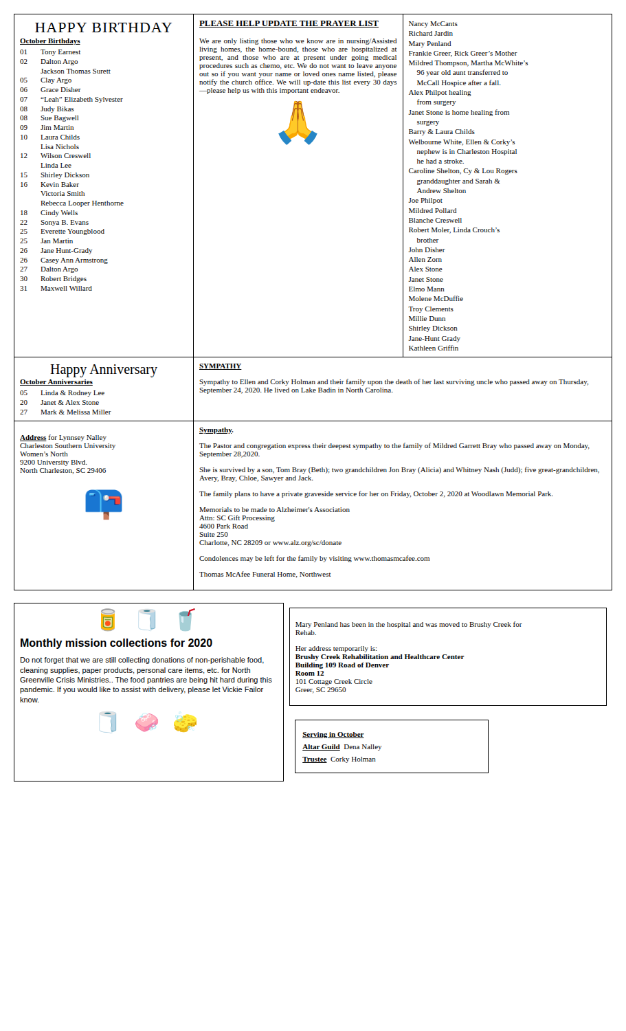| HAPPY BIRTHDAY October Birthdays / 01 / Tony Earnest / / 02 / Dalton Argo / / / Jackson Thomas Surett / / 05 / Clay Argo / / 06 / Grace Disher / / 07 / “Leah” Elizabeth Sylvester / / 08 / Judy Bikas / / 08 / Sue Bagwell / / 09 / Jim Martin / / 10 / Laura Childs / / / Lisa Nichols / / 12 / Wilson Creswell / / / Linda Lee / / 15 / Shirley Dickson / / 16 / Kevin Baker / / / Victoria Smith / / / Rebecca Looper Henthorne / / 18 / Cindy Wells / / 22 / Sonya B. Evans / / 25 / Everette Youngblood / / 25 / Jan Martin / / 26 / Jane Hunt-Grady / / 26 / Casey Ann Armstrong / / 27 / Dalton Argo / / 30 / Robert Bridges / / 31 / Maxwell Willard / | PLEASE HELP UPDATE THE PRAYER LIST We are only listing those who we know are in nursing/Assisted living homes, the home-bound, those who are hospitalized at present, and those who are at present under going medical procedures such as chemo, etc. We do not want to leave anyone out so if you want your name or loved ones name listed, please notify the church office. We will up-date this list every 30 days—please help us with this important endeavor. 🙏 | Nancy McCants Richard Jardin Mary Penland Frankie Greer, Rick Greer’s Mother Mildred Thompson, Martha McWhite’s 96 year old aunt transferred to McCall Hospice after a fall. Alex Philpot healing from surgery Janet Stone is home healing from surgery Barry & Laura Childs Welbourne White, Ellen & Corky’s nephew is in Charleston Hospital he had a stroke. Caroline Shelton, Cy & Lou Rogers granddaughter and Sarah & Andrew Shelton Joe Philpot Mildred Pollard Blanche Creswell Robert Moler, Linda Crouch’s brother John Disher Allen Zorn Alex Stone Janet Stone Elmo Mann Molene McDuffie Troy Clements Millie Dunn Shirley Dickson Jane-Hunt Grady Kathleen Griffin |
| Happy Anniversary October Anniversaries / 05 / Linda & Rodney Lee / / 20 / Janet & Alex Stone / / 27 / Mark & Melissa Miller / | SYMPATHY Sympathy to Ellen and Corky Holman and their family upon the death of her last surviving uncle who passed away on Thursday, September 24, 2020. He lived on Lake Badin in North Carolina. |
| Address for Lynnsey Nalley Charleston Southern University Women’s North 9200 University Blvd. North Charleston, SC 29406 📪 | Sympathy . The Pastor and congregation express their deepest sympathy to the family of Mildred Garrett Bray who passed away on Monday, September 28,2020. She is survived by a son, Tom Bray (Beth); two grandchildren Jon Bray (Alicia) and Whitney Nash (Judd); five great-grandchildren, Avery, Bray, Chloe, Sawyer and Jack. The family plans to have a private graveside service for her on Friday, October 2, 2020 at Woodlawn Memorial Park. Memorials to be made to Alzheimer's Association Attn: SC Gift Processing 4600 Park Road Suite 250 Charlotte, NC 28209 or www.alz.org/sc/donate Condolences may be left for the family by visiting www.thomasmcafee.com Thomas McAfee Funeral Home, Northwest |
| 🥫 🧻 🥤 Monthly mission collections for 2020 Do not forget that we are still collecting donations of non-perishable food, cleaning supplies, paper products, personal care items, etc. for North Greenville Crisis Ministries.. The food pantries are being hit hard during this pandemic. If you would like to assist with delivery, please let Vickie Failor know. 🧻 🧼 🧽 | / Mary Penland has been in the hospital and was moved to Brushy Creek for Rehab. Her address temporarily is: Brushy Creek Rehabilitation and Healthcare Center Building 109 Road of Denver Room 12 101 Cottage Creek Circle Greer, SC 29650 / / Serving in October Altar Guild Dena Nalley Trustee Corky Holman / |